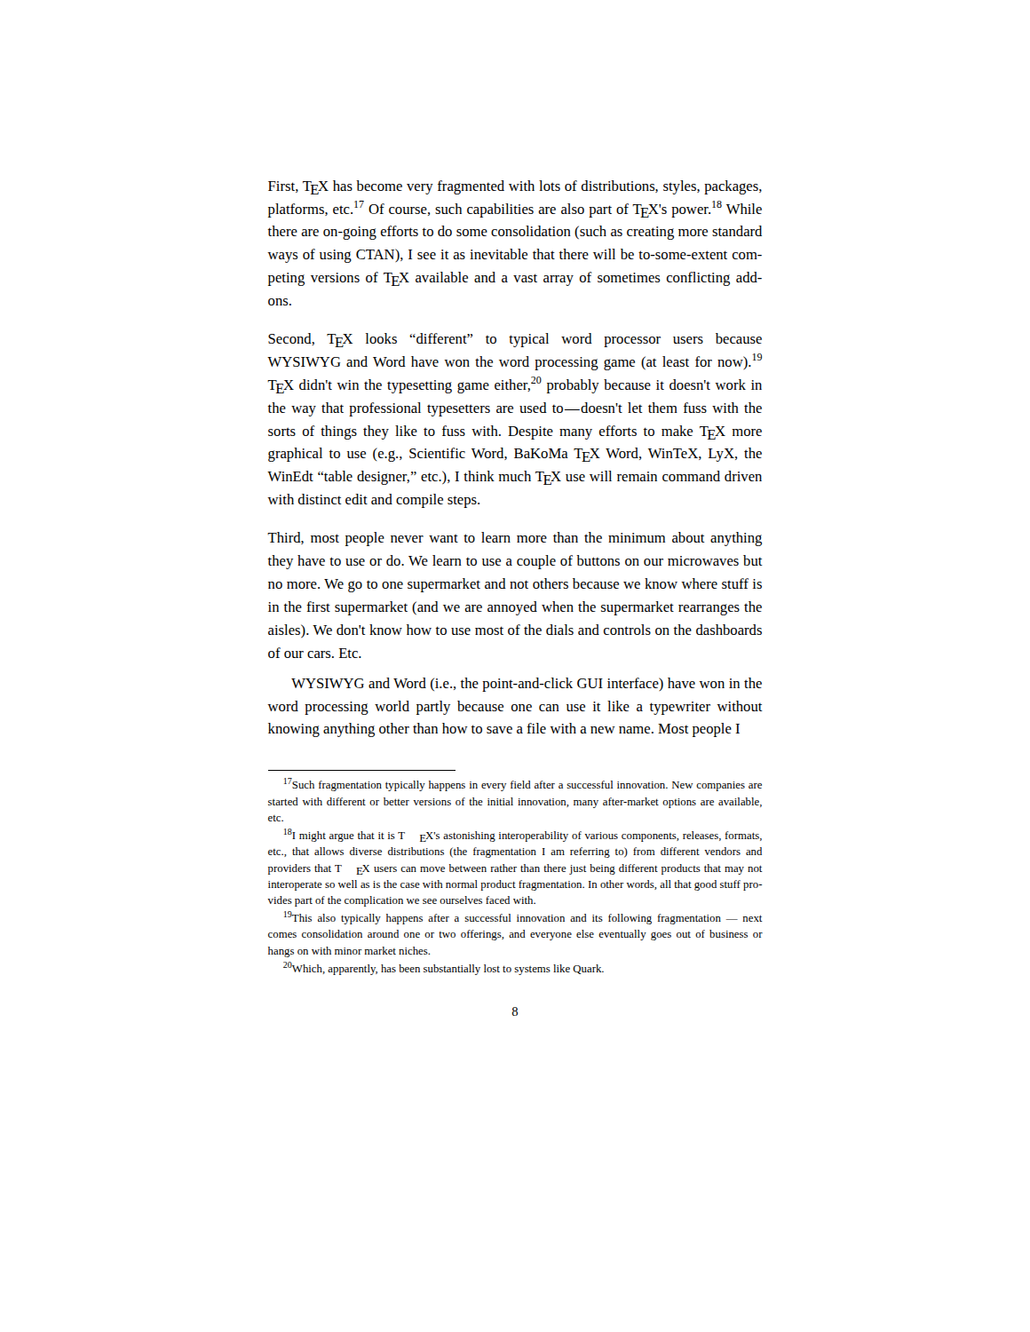First, TEX has become very fragmented with lots of distributions, styles, packages, platforms, etc.17 Of course, such capabilities are also part of TEX's power.18 While there are on-going efforts to do some consolidation (such as creating more standard ways of using CTAN), I see it as inevitable that there will be to-some-extent competing versions of TEX available and a vast array of sometimes conflicting add-ons.
Second, TEX looks “different” to typical word processor users because WYSIWYG and Word have won the word processing game (at least for now).19 TEX didn't win the typesetting game either,20 probably because it doesn't work in the way that professional typesetters are used to — doesn't let them fuss with the sorts of things they like to fuss with. Despite many efforts to make TEX more graphical to use (e.g., Scientific Word, BaKoMa TEX Word, WinTeX, LyX, the WinEdt “table designer,” etc.), I think much TEX use will remain command driven with distinct edit and compile steps.
Third, most people never want to learn more than the minimum about anything they have to use or do. We learn to use a couple of buttons on our microwaves but no more. We go to one supermarket and not others because we know where stuff is in the first supermarket (and we are annoyed when the supermarket rearranges the aisles). We don't know how to use most of the dials and controls on the dashboards of our cars. Etc.
WYSIWYG and Word (i.e., the point-and-click GUI interface) have won in the word processing world partly because one can use it like a typewriter without knowing anything other than how to save a file with a new name. Most people I
17Such fragmentation typically happens in every field after a successful innovation. New companies are started with different or better versions of the initial innovation, many after-market options are available, etc.
18I might argue that it is TEX's astonishing interoperability of various components, releases, formats, etc., that allows diverse distributions (the fragmentation I am referring to) from different vendors and providers that TEX users can move between rather than there just being different products that may not interoperate so well as is the case with normal product fragmentation. In other words, all that good stuff provides part of the complication we see ourselves faced with.
19This also typically happens after a successful innovation and its following fragmentation — next comes consolidation around one or two offerings, and everyone else eventually goes out of business or hangs on with minor market niches.
20Which, apparently, has been substantially lost to systems like Quark.
8